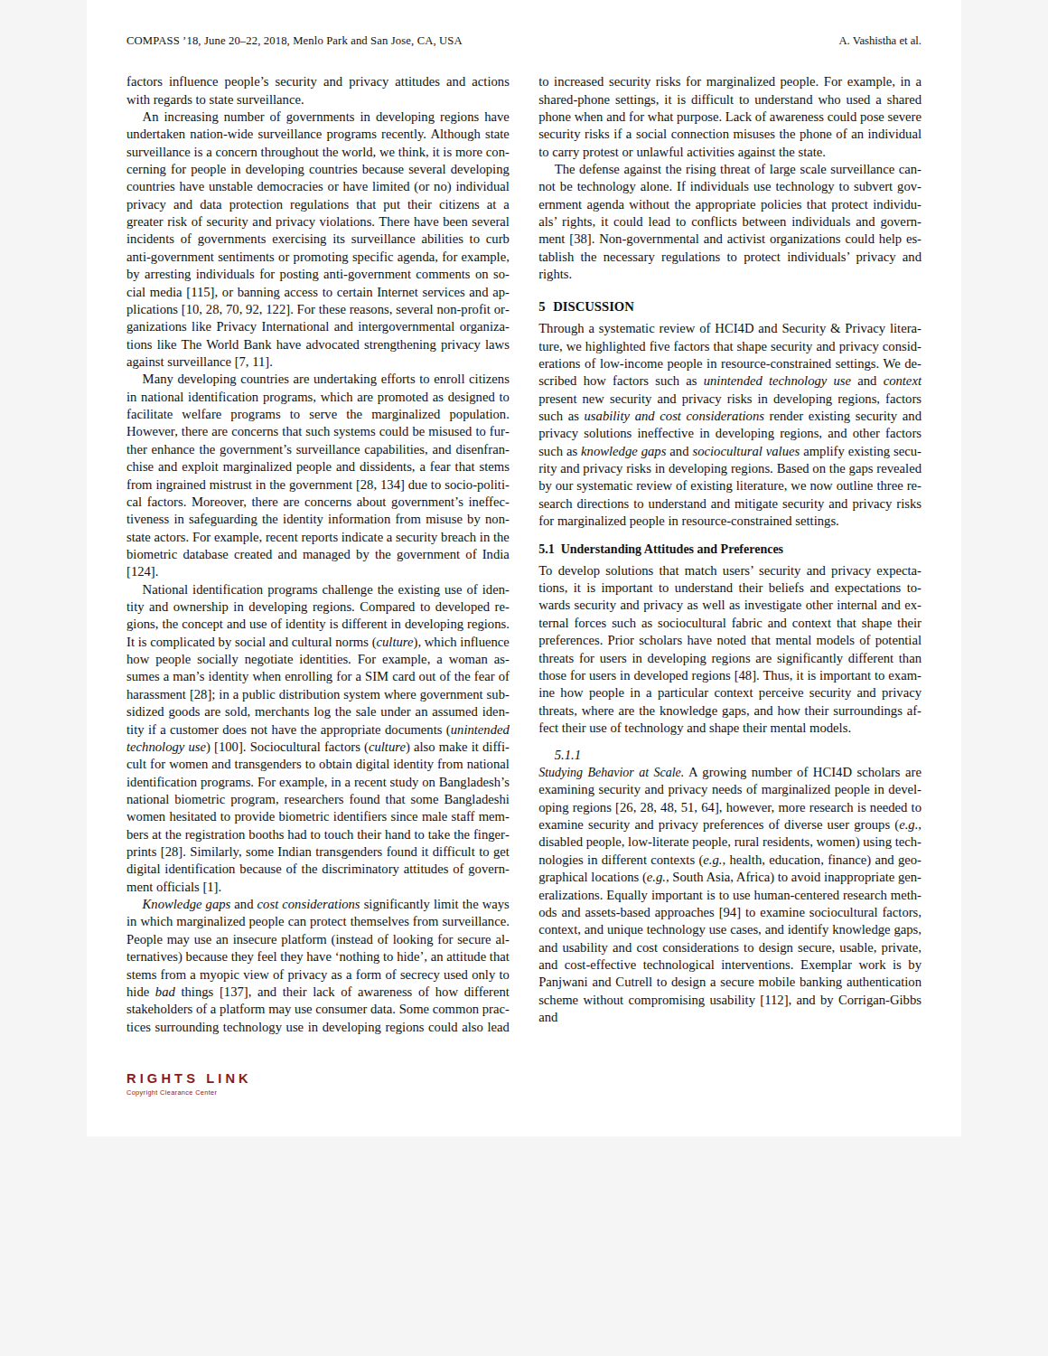COMPASS ’18, June 20–22, 2018, Menlo Park and San Jose, CA, USA A. Vashistha et al.
factors influence people’s security and privacy attitudes and actions with regards to state surveillance.
An increasing number of governments in developing regions have undertaken nation-wide surveillance programs recently. Although state surveillance is a concern throughout the world, we think, it is more concerning for people in developing countries because several developing countries have unstable democracies or have limited (or no) individual privacy and data protection regulations that put their citizens at a greater risk of security and privacy violations. There have been several incidents of governments exercising its surveillance abilities to curb anti-government sentiments or promoting specific agenda, for example, by arresting individuals for posting anti-government comments on social media [115], or banning access to certain Internet services and applications [10, 28, 70, 92, 122]. For these reasons, several non-profit organizations like Privacy International and intergovernmental organizations like The World Bank have advocated strengthening privacy laws against surveillance [7, 11].
Many developing countries are undertaking efforts to enroll citizens in national identification programs, which are promoted as designed to facilitate welfare programs to serve the marginalized population. However, there are concerns that such systems could be misused to further enhance the government’s surveillance capabilities, and disenfranchise and exploit marginalized people and dissidents, a fear that stems from ingrained mistrust in the government [28, 134] due to socio-political factors. Moreover, there are concerns about government’s ineffectiveness in safeguarding the identity information from misuse by non-state actors. For example, recent reports indicate a security breach in the biometric database created and managed by the government of India [124].
National identification programs challenge the existing use of identity and ownership in developing regions. Compared to developed regions, the concept and use of identity is different in developing regions. It is complicated by social and cultural norms (culture), which influence how people socially negotiate identities. For example, a woman assumes a man’s identity when enrolling for a SIM card out of the fear of harassment [28]; in a public distribution system where government subsidized goods are sold, merchants log the sale under an assumed identity if a customer does not have the appropriate documents (unintended technology use) [100]. Sociocultural factors (culture) also make it difficult for women and transgenders to obtain digital identity from national identification programs. For example, in a recent study on Bangladesh’s national biometric program, researchers found that some Bangladeshi women hesitated to provide biometric identifiers since male staff members at the registration booths had to touch their hand to take the fingerprints [28]. Similarly, some Indian transgenders found it difficult to get digital identification because of the discriminatory attitudes of government officials [1].
Knowledge gaps and cost considerations significantly limit the ways in which marginalized people can protect themselves from surveillance. People may use an insecure platform (instead of looking for secure alternatives) because they feel they have ‘nothing to hide’, an attitude that stems from a myopic view of privacy as a form of secrecy used only to hide bad things [137], and their lack of awareness of how different stakeholders of a platform may use consumer data. Some common practices surrounding technology use in developing regions could also lead to increased security risks for marginalized people. For example, in a shared-phone settings, it is difficult to understand who used a shared phone when and for what purpose. Lack of awareness could pose severe security risks if a social connection misuses the phone of an individual to carry protest or unlawful activities against the state.
The defense against the rising threat of large scale surveillance cannot be technology alone. If individuals use technology to subvert government agenda without the appropriate policies that protect individuals’ rights, it could lead to conflicts between individuals and government [38]. Non-governmental and activist organizations could help establish the necessary regulations to protect individuals’ privacy and rights.
5 DISCUSSION
Through a systematic review of HCI4D and Security & Privacy literature, we highlighted five factors that shape security and privacy considerations of low-income people in resource-constrained settings. We described how factors such as unintended technology use and context present new security and privacy risks in developing regions, factors such as usability and cost considerations render existing security and privacy solutions ineffective in developing regions, and other factors such as knowledge gaps and sociocultural values amplify existing security and privacy risks in developing regions. Based on the gaps revealed by our systematic review of existing literature, we now outline three research directions to understand and mitigate security and privacy risks for marginalized people in resource-constrained settings.
5.1 Understanding Attitudes and Preferences
To develop solutions that match users’ security and privacy expectations, it is important to understand their beliefs and expectations towards security and privacy as well as investigate other internal and external forces such as sociocultural fabric and context that shape their preferences. Prior scholars have noted that mental models of potential threats for users in developing regions are significantly different than those for users in developed regions [48]. Thus, it is important to examine how people in a particular context perceive security and privacy threats, where are the knowledge gaps, and how their surroundings affect their use of technology and shape their mental models.
5.1.1
Studying Behavior at Scale.
A growing number of HCI4D scholars are examining security and privacy needs of marginalized people in developing regions [26, 28, 48, 51, 64], however, more research is needed to examine security and privacy preferences of diverse user groups (e.g., disabled people, low-literate people, rural residents, women) using technologies in different contexts (e.g., health, education, finance) and geographical locations (e.g., South Asia, Africa) to avoid inappropriate generalizations. Equally important is to use human-centered research methods and assets-based approaches [94] to examine sociocultural factors, context, and unique technology use cases, and identify knowledge gaps, and usability and cost considerations to design secure, usable, private, and cost-effective technological interventions. Exemplar work is by Panjwani and Cutrell to design a secure mobile banking authentication scheme without compromising usability [112], and by Corrigan-Gibbs and
RIGHTS LINK Copyright Clearance Center